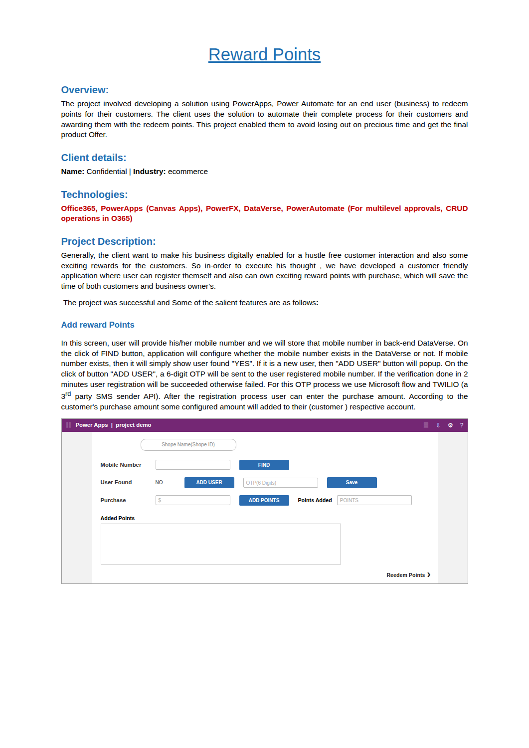Reward Points
Overview:
The project involved developing a solution using PowerApps, Power Automate for an end user (business) to redeem points for their customers. The client uses the solution to automate their complete process for their customers and awarding them with the redeem points. This project enabled them to avoid losing out on precious time and get the final product Offer.
Client details:
Name: Confidential | Industry: ecommerce
Technologies:
Office365, PowerApps (Canvas Apps), PowerFX, DataVerse, PowerAutomate (For multilevel approvals, CRUD operations in O365)
Project Description:
Generally, the client want to make his business digitally enabled for a hustle free customer interaction and also some exciting rewards for the customers. So in-order to execute his thought , we have developed a customer friendly application where user can register themself and also can own exciting reward points with purchase, which will save the time of both customers and business owner's.
The project was successful and Some of the salient features are as follows:
Add reward Points
In this screen, user will provide his/her mobile number and we will store that mobile number in back-end DataVerse. On the click of FIND button, application will configure whether the mobile number exists in the DataVerse or not. If mobile number exists, then it will simply show user found "YES". If it is a new user, then "ADD USER" button will popup. On the click of button "ADD USER", a 6-digit OTP will be sent to the user registered mobile number. If the verification done in 2 minutes user registration will be succeeded otherwise failed. For this OTP process we use Microsoft flow and TWILIO (a 3rd party SMS sender API). After the registration process user can enter the purchase amount. According to the customer's purchase amount some configured amount will added to their (customer ) respective account.
☷ Power Apps | project demo ☰ ⇩ ⚙ ?
Shope Name(Shope ID)
Mobile Number
FIND
User Found
NO
ADD USER
OTP(6 Digits)
Save
Purchase
$
ADD POINTS
Points Added
POINTS
Added Points
Reedem Points ›